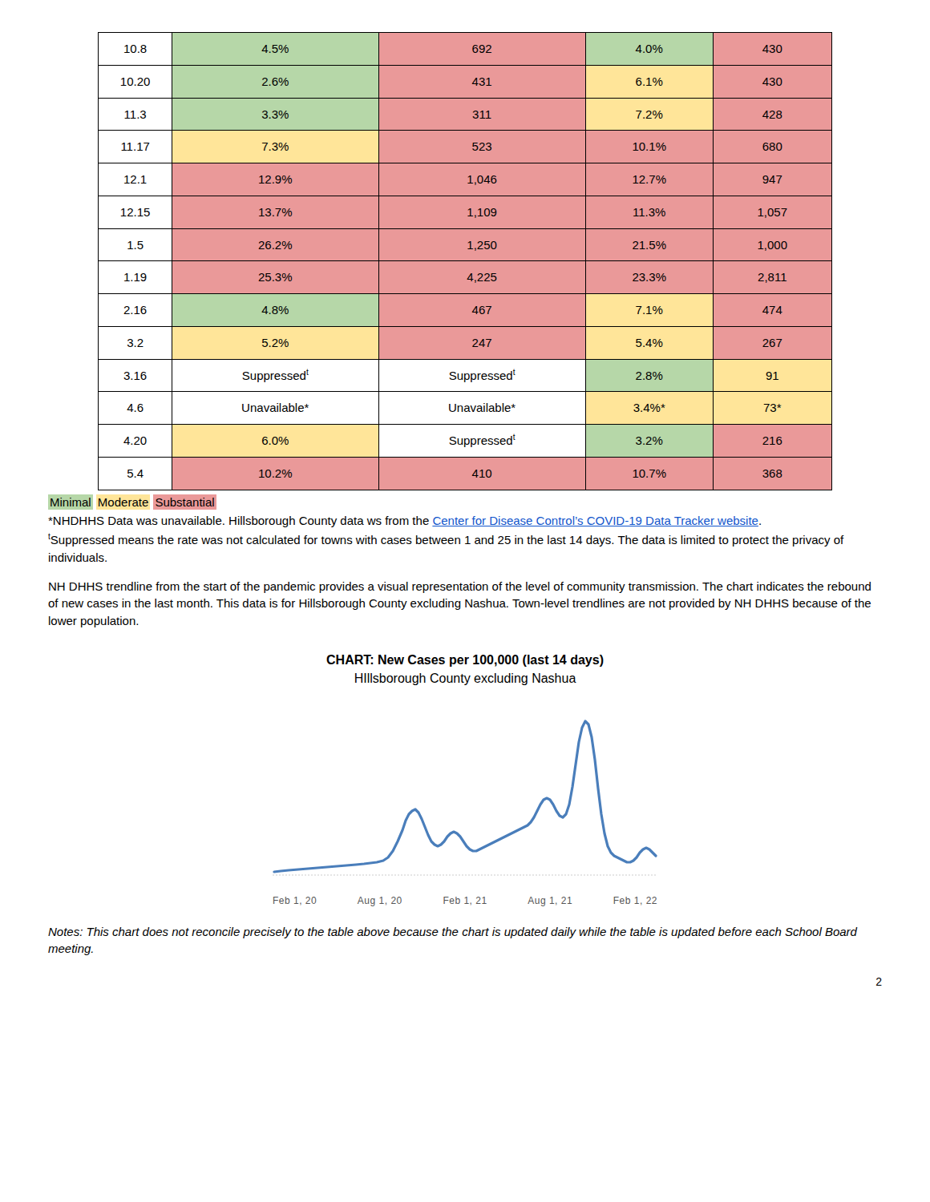| 10.8 | 4.5% | 692 | 4.0% | 430 |
| 10.20 | 2.6% | 431 | 6.1% | 430 |
| 11.3 | 3.3% | 311 | 7.2% | 428 |
| 11.17 | 7.3% | 523 | 10.1% | 680 |
| 12.1 | 12.9% | 1,046 | 12.7% | 947 |
| 12.15 | 13.7% | 1,109 | 11.3% | 1,057 |
| 1.5 | 26.2% | 1,250 | 21.5% | 1,000 |
| 1.19 | 25.3% | 4,225 | 23.3% | 2,811 |
| 2.16 | 4.8% | 467 | 7.1% | 474 |
| 3.2 | 5.2% | 247 | 5.4% | 267 |
| 3.16 | Suppressed t | Suppressed t | 2.8% | 91 |
| 4.6 | Unavailable* | Unavailable* | 3.4%* | 73* |
| 4.20 | 6.0% | Suppressed t | 3.2% | 216 |
| 5.4 | 10.2% | 410 | 10.7% | 368 |
Minimal Moderate Substantial
*NHDHHS Data was unavailable. Hillsborough County data ws from the Center for Disease Control’s COVID-19 Data Tracker website.
tSuppressed means the rate was not calculated for towns with cases between 1 and 25 in the last 14 days. The data is limited to protect the privacy of individuals.
NH DHHS trendline from the start of the pandemic provides a visual representation of the level of community transmission. The chart indicates the rebound of new cases in the last month. This data is for Hillsborough County excluding Nashua. Town-level trendlines are not provided by NH DHHS because of the lower population.
CHART: New Cases per 100,000 (last 14 days)
HIllsborough County excluding Nashua
Feb 1, 20 Aug 1, 20 Feb 1, 21 Aug 1, 21 Feb 1, 22
Notes: This chart does not reconcile precisely to the table above because the chart is updated daily while the table is updated before each School Board meeting.
2